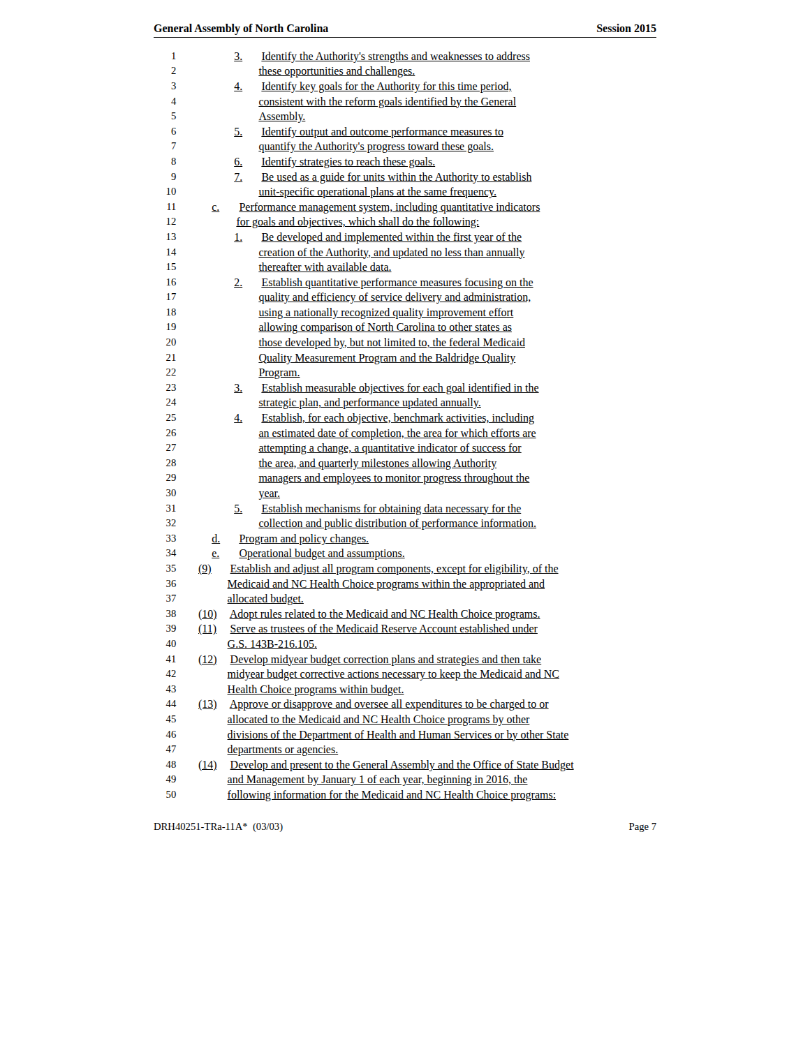General Assembly of North Carolina
Session 2015
3. Identify the Authority's strengths and weaknesses to address
these opportunities and challenges.
4. Identify key goals for the Authority for this time period,
consistent with the reform goals identified by the General
Assembly.
5. Identify output and outcome performance measures to
quantify the Authority's progress toward these goals.
6. Identify strategies to reach these goals.
7. Be used as a guide for units within the Authority to establish
unit-specific operational plans at the same frequency.
c. Performance management system, including quantitative indicators
for goals and objectives, which shall do the following:
1. Be developed and implemented within the first year of the
creation of the Authority, and updated no less than annually
thereafter with available data.
2. Establish quantitative performance measures focusing on the
quality and efficiency of service delivery and administration,
using a nationally recognized quality improvement effort
allowing comparison of North Carolina to other states as
those developed by, but not limited to, the federal Medicaid
Quality Measurement Program and the Baldridge Quality
Program.
3. Establish measurable objectives for each goal identified in the
strategic plan, and performance updated annually.
4. Establish, for each objective, benchmark activities, including
an estimated date of completion, the area for which efforts are
attempting a change, a quantitative indicator of success for
the area, and quarterly milestones allowing Authority
managers and employees to monitor progress throughout the
year.
5. Establish mechanisms for obtaining data necessary for the
collection and public distribution of performance information.
d. Program and policy changes.
e. Operational budget and assumptions.
(9) Establish and adjust all program components, except for eligibility, of the
Medicaid and NC Health Choice programs within the appropriated and
allocated budget.
(10) Adopt rules related to the Medicaid and NC Health Choice programs.
(11) Serve as trustees of the Medicaid Reserve Account established under
G.S. 143B-216.105.
(12) Develop midyear budget correction plans and strategies and then take
midyear budget corrective actions necessary to keep the Medicaid and NC
Health Choice programs within budget.
(13) Approve or disapprove and oversee all expenditures to be charged to or
allocated to the Medicaid and NC Health Choice programs by other
divisions of the Department of Health and Human Services or by other State
departments or agencies.
(14) Develop and present to the General Assembly and the Office of State Budget
and Management by January 1 of each year, beginning in 2016, the
following information for the Medicaid and NC Health Choice programs:
DRH40251-TRa-11A* (03/03)
Page 7